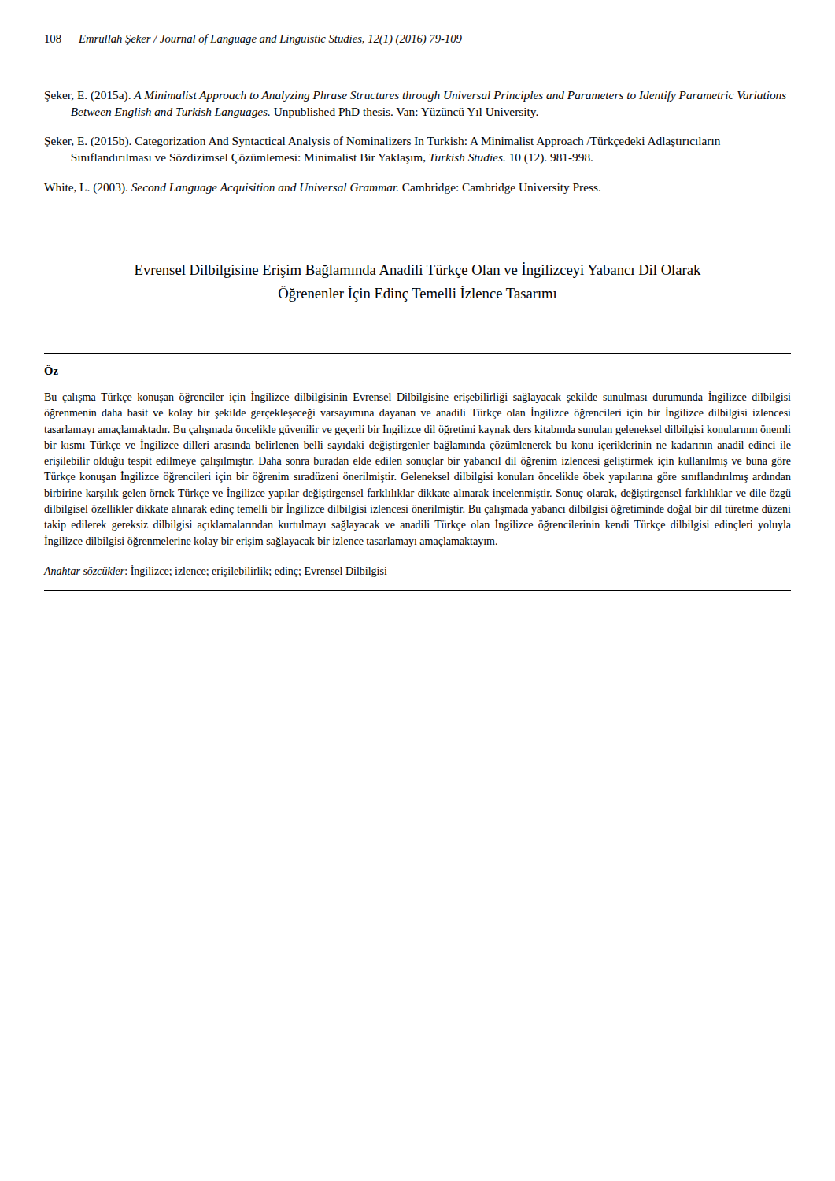108 Emrullah Şeker / Journal of Language and Linguistic Studies, 12(1) (2016) 79-109
Şeker, E. (2015a). A Minimalist Approach to Analyzing Phrase Structures through Universal Principles and Parameters to Identify Parametric Variations Between English and Turkish Languages. Unpublished PhD thesis. Van: Yüzüncü Yıl University.
Şeker, E. (2015b). Categorization And Syntactical Analysis of Nominalizers In Turkish: A Minimalist Approach /Türkçedeki Adlaştırıcıların Sınıflandırılması ve Sözdizimsel Çözümlemesi: Minimalist Bir Yaklaşım, Turkish Studies. 10 (12). 981-998.
White, L. (2003). Second Language Acquisition and Universal Grammar. Cambridge: Cambridge University Press.
Evrensel Dilbilgisine Erişim Bağlamında Anadili Türkçe Olan ve İngilizceyi Yabancı Dil Olarak Öğrenenler İçin Edinç Temelli İzlence Tasarımı
Öz
Bu çalışma Türkçe konuşan öğrenciler için İngilizce dilbilgisinin Evrensel Dilbilgisine erişebilirliği sağlayacak şekilde sunulması durumunda İngilizce dilbilgisi öğrenmenin daha basit ve kolay bir şekilde gerçekleşeceği varsayımına dayanan ve anadili Türkçe olan İngilizce öğrencileri için bir İngilizce dilbilgisi izlencesi tasarlamayı amaçlamaktadır. Bu çalışmada öncelikle güvenilir ve geçerli bir İngilizce dil öğretimi kaynak ders kitabında sunulan geleneksel dilbilgisi konularının önemli bir kısmı Türkçe ve İngilizce dilleri arasında belirlenen belli sayıdaki değiştirgenler bağlamında çözümlenerek bu konu içeriklerinin ne kadarının anadil edinci ile erişilebilir olduğu tespit edilmeye çalışılmıştır. Daha sonra buradan elde edilen sonuçlar bir yabancıl dil öğrenim izlencesi geliştirmek için kullanılmış ve buna göre Türkçe konuşan İngilizce öğrencileri için bir öğrenim sıradüzeni önerilmiştir. Geleneksel dilbilgisi konuları öncelikle öbek yapılarına göre sınıflandırılmış ardından birbirine karşılık gelen örnek Türkçe ve İngilizce yapılar değiştirgensel farklılıklar dikkate alınarak incelenmiştir. Sonuç olarak, değiştirgensel farklılıklar ve dile özgü dilbilgisel özellikler dikkate alınarak edinç temelli bir İngilizce dilbilgisi izlencesi önerilmiştir. Bu çalışmada yabancı dilbilgisi öğretiminde doğal bir dil türetme düzeni takip edilerek gereksiz dilbilgisi açıklamalarından kurtulmayı sağlayacak ve anadili Türkçe olan İngilizce öğrencilerinin kendi Türkçe dilbilgisi edinçleri yoluyla İngilizce dilbilgisi öğrenmelerine kolay bir erişim sağlayacak bir izlence tasarlamayı amaçlamaktayım.
Anahtar sözcükler: İngilizce; izlence; erişilebilirlik; edinç; Evrensel Dilbilgisi